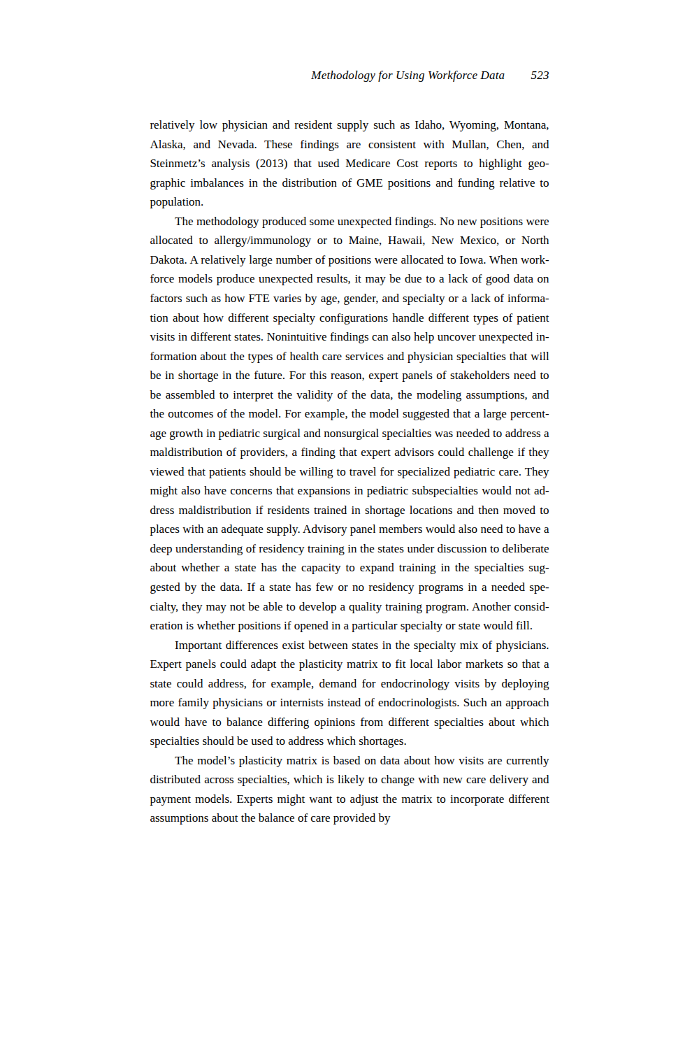Methodology for Using Workforce Data 523
relatively low physician and resident supply such as Idaho, Wyoming, Montana, Alaska, and Nevada. These findings are consistent with Mullan, Chen, and Steinmetz’s analysis (2013) that used Medicare Cost reports to highlight geographic imbalances in the distribution of GME positions and funding relative to population.
The methodology produced some unexpected findings. No new positions were allocated to allergy/immunology or to Maine, Hawaii, New Mexico, or North Dakota. A relatively large number of positions were allocated to Iowa. When workforce models produce unexpected results, it may be due to a lack of good data on factors such as how FTE varies by age, gender, and specialty or a lack of information about how different specialty configurations handle different types of patient visits in different states. Nonintuitive findings can also help uncover unexpected information about the types of health care services and physician specialties that will be in shortage in the future. For this reason, expert panels of stakeholders need to be assembled to interpret the validity of the data, the modeling assumptions, and the outcomes of the model. For example, the model suggested that a large percentage growth in pediatric surgical and nonsurgical specialties was needed to address a maldistribution of providers, a finding that expert advisors could challenge if they viewed that patients should be willing to travel for specialized pediatric care. They might also have concerns that expansions in pediatric subspecialties would not address maldistribution if residents trained in shortage locations and then moved to places with an adequate supply. Advisory panel members would also need to have a deep understanding of residency training in the states under discussion to deliberate about whether a state has the capacity to expand training in the specialties suggested by the data. If a state has few or no residency programs in a needed specialty, they may not be able to develop a quality training program. Another consideration is whether positions if opened in a particular specialty or state would fill.
Important differences exist between states in the specialty mix of physicians. Expert panels could adapt the plasticity matrix to fit local labor markets so that a state could address, for example, demand for endocrinology visits by deploying more family physicians or internists instead of endocrinologists. Such an approach would have to balance differing opinions from different specialties about which specialties should be used to address which shortages.
The model’s plasticity matrix is based on data about how visits are currently distributed across specialties, which is likely to change with new care delivery and payment models. Experts might want to adjust the matrix to incorporate different assumptions about the balance of care provided by